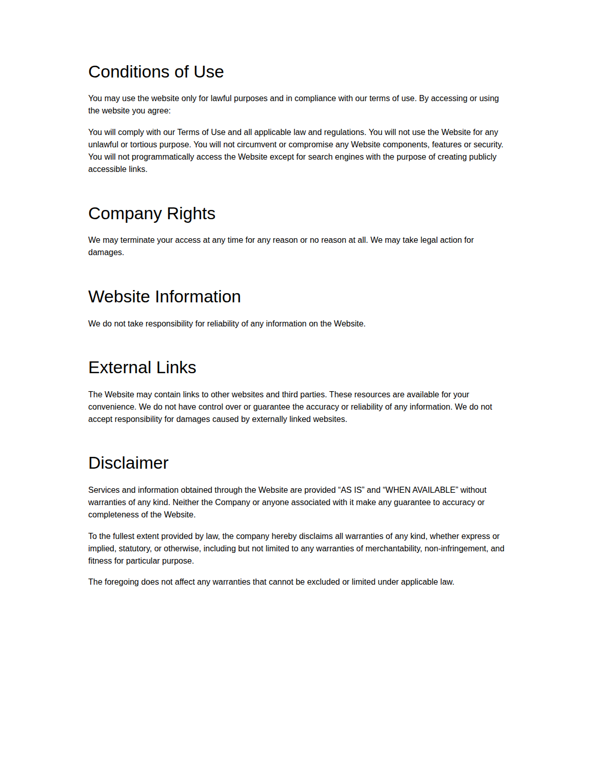Conditions of Use
You may use the website only for lawful purposes and in compliance with our terms of use. By accessing or using the website you agree:
You will comply with our Terms of Use and all applicable law and regulations. You will not use the Website for any unlawful or tortious purpose. You will not circumvent or compromise any Website components, features or security. You will not programmatically access the Website except for search engines with the purpose of creating publicly accessible links.
Company Rights
We may terminate your access at any time for any reason or no reason at all. We may take legal action for damages.
Website Information
We do not take responsibility for reliability of any information on the Website.
External Links
The Website may contain links to other websites and third parties. These resources are available for your convenience. We do not have control over or guarantee the accuracy or reliability of any information. We do not accept responsibility for damages caused by externally linked websites.
Disclaimer
Services and information obtained through the Website are provided “AS IS” and “WHEN AVAILABLE” without warranties of any kind. Neither the Company or anyone associated with it make any guarantee to accuracy or completeness of the Website.
To the fullest extent provided by law, the company hereby disclaims all warranties of any kind, whether express or implied, statutory, or otherwise, including but not limited to any warranties of merchantability, non-infringement, and fitness for particular purpose.
The foregoing does not affect any warranties that cannot be excluded or limited under applicable law.